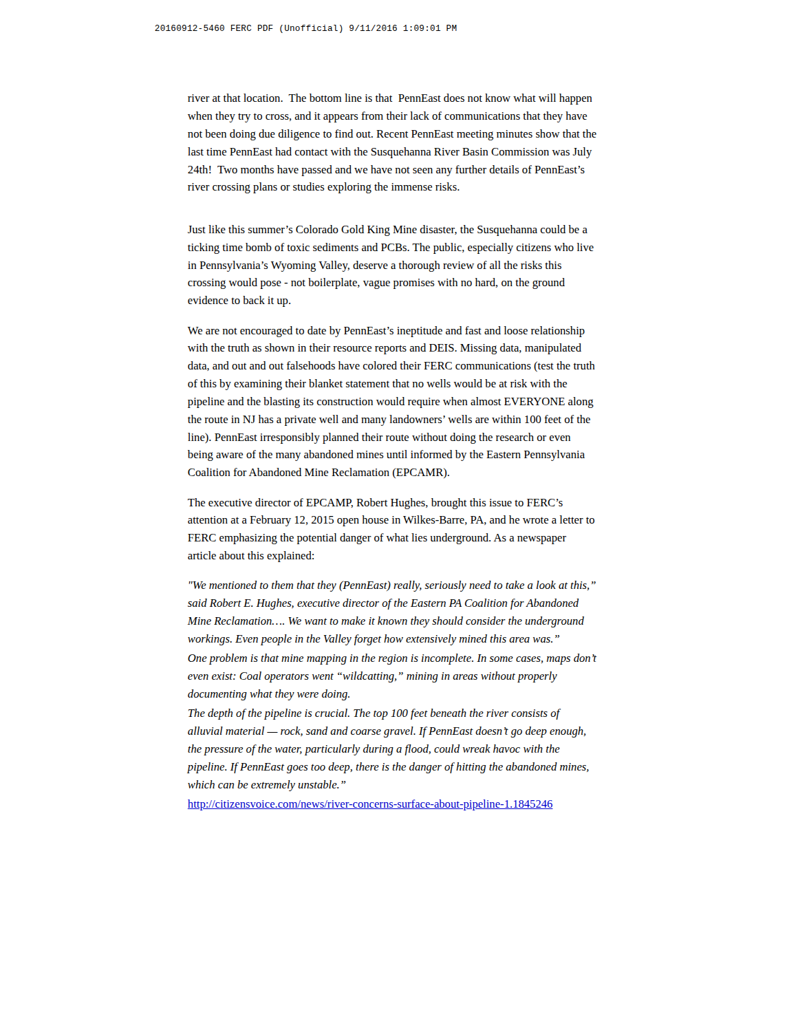20160912-5460 FERC PDF (Unofficial) 9/11/2016 1:09:01 PM
river at that location. The bottom line is that PennEast does not know what will happen when they try to cross, and it appears from their lack of communications that they have not been doing due diligence to find out. Recent PennEast meeting minutes show that the last time PennEast had contact with the Susquehanna River Basin Commission was July 24th! Two months have passed and we have not seen any further details of PennEast’s river crossing plans or studies exploring the immense risks.
Just like this summer’s Colorado Gold King Mine disaster, the Susquehanna could be a ticking time bomb of toxic sediments and PCBs. The public, especially citizens who live in Pennsylvania’s Wyoming Valley, deserve a thorough review of all the risks this crossing would pose - not boilerplate, vague promises with no hard, on the ground evidence to back it up.
We are not encouraged to date by PennEast’s ineptitude and fast and loose relationship with the truth as shown in their resource reports and DEIS. Missing data, manipulated data, and out and out falsehoods have colored their FERC communications (test the truth of this by examining their blanket statement that no wells would be at risk with the pipeline and the blasting its construction would require when almost EVERYONE along the route in NJ has a private well and many landowners’ wells are within 100 feet of the line). PennEast irresponsibly planned their route without doing the research or even being aware of the many abandoned mines until informed by the Eastern Pennsylvania Coalition for Abandoned Mine Reclamation (EPCAMR).
The executive director of EPCAMP, Robert Hughes, brought this issue to FERC’s attention at a February 12, 2015 open house in Wilkes-Barre, PA, and he wrote a letter to FERC emphasizing the potential danger of what lies underground. As a newspaper article about this explained:
"We mentioned to them that they (PennEast) really, seriously need to take a look at this,” said Robert E. Hughes, executive director of the Eastern PA Coalition for Abandoned Mine Reclamation…. We want to make it known they should consider the underground workings. Even people in the Valley forget how extensively mined this area was.”
One problem is that mine mapping in the region is incomplete. In some cases, maps don’t even exist: Coal operators went “wildcatting,” mining in areas without properly documenting what they were doing.
The depth of the pipeline is crucial. The top 100 feet beneath the river consists of alluvial material — rock, sand and coarse gravel. If PennEast doesn’t go deep enough, the pressure of the water, particularly during a flood, could wreak havoc with the pipeline. If PennEast goes too deep, there is the danger of hitting the abandoned mines, which can be extremely unstable.”
http://citizensvoice.com/news/river-concerns-surface-about-pipeline-1.1845246